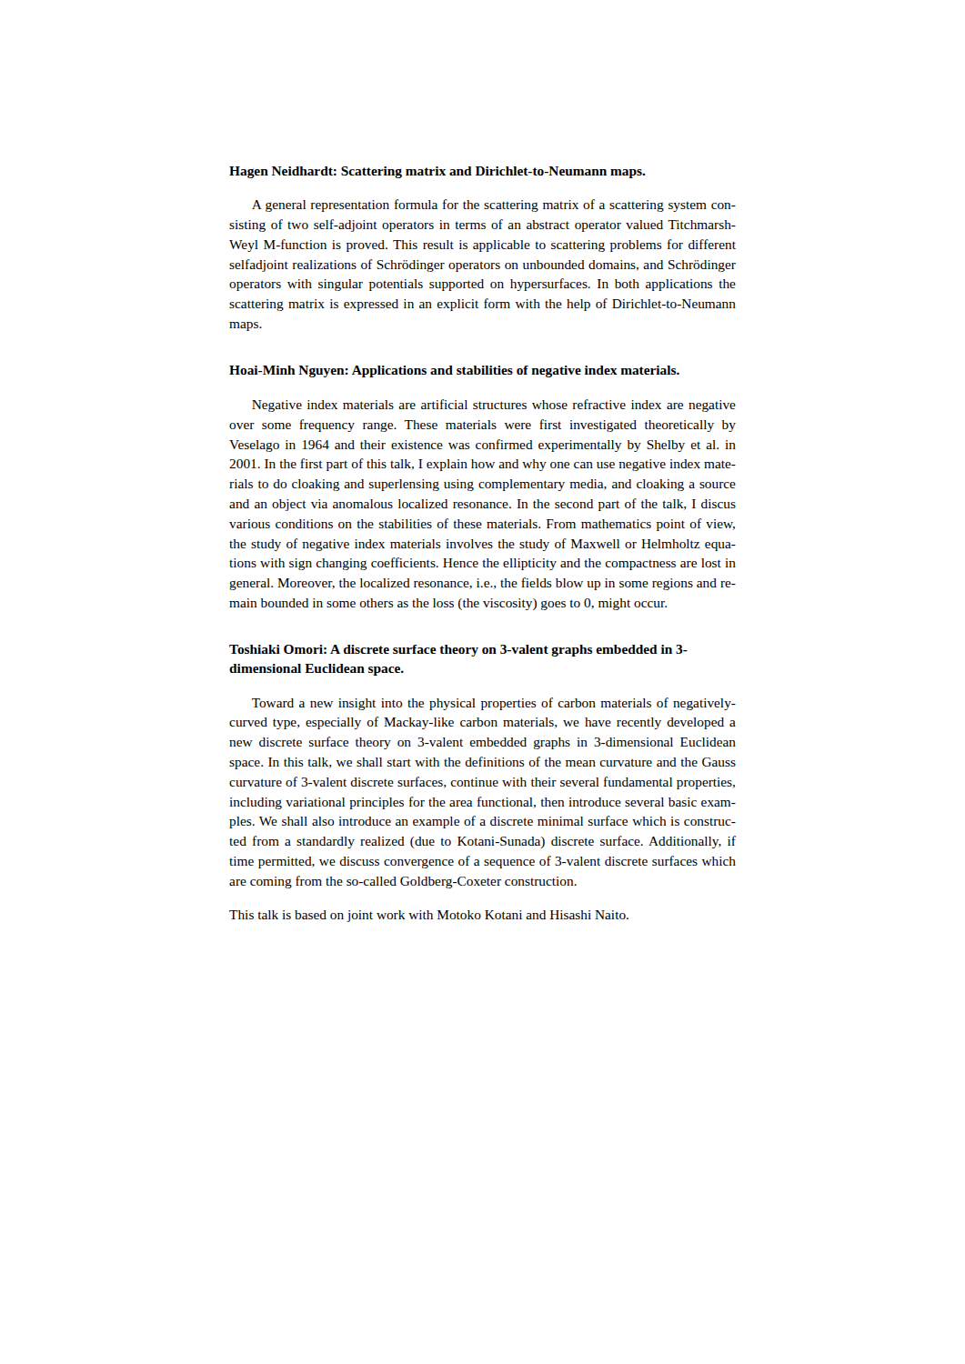Hagen Neidhardt: Scattering matrix and Dirichlet-to-Neumann maps.
A general representation formula for the scattering matrix of a scattering system consisting of two self-adjoint operators in terms of an abstract operator valued Titchmarsh-Weyl M-function is proved. This result is applicable to scattering problems for different selfadjoint realizations of Schrödinger operators on unbounded domains, and Schrödinger operators with singular potentials supported on hypersurfaces. In both applications the scattering matrix is expressed in an explicit form with the help of Dirichlet-to-Neumann maps.
Hoai-Minh Nguyen: Applications and stabilities of negative index materials.
Negative index materials are artificial structures whose refractive index are negative over some frequency range. These materials were first investigated theoretically by Veselago in 1964 and their existence was confirmed experimentally by Shelby et al. in 2001. In the first part of this talk, I explain how and why one can use negative index materials to do cloaking and superlensing using complementary media, and cloaking a source and an object via anomalous localized resonance. In the second part of the talk, I discus various conditions on the stabilities of these materials. From mathematics point of view, the study of negative index materials involves the study of Maxwell or Helmholtz equations with sign changing coefficients. Hence the ellipticity and the compactness are lost in general. Moreover, the localized resonance, i.e., the fields blow up in some regions and remain bounded in some others as the loss (the viscosity) goes to 0, might occur.
Toshiaki Omori: A discrete surface theory on 3-valent graphs embedded in 3-dimensional Euclidean space.
Toward a new insight into the physical properties of carbon materials of negatively-curved type, especially of Mackay-like carbon materials, we have recently developed a new discrete surface theory on 3-valent embedded graphs in 3-dimensional Euclidean space. In this talk, we shall start with the definitions of the mean curvature and the Gauss curvature of 3-valent discrete surfaces, continue with their several fundamental properties, including variational principles for the area functional, then introduce several basic examples. We shall also introduce an example of a discrete minimal surface which is constructed from a standardly realized (due to Kotani-Sunada) discrete surface. Additionally, if time permitted, we discuss convergence of a sequence of 3-valent discrete surfaces which are coming from the so-called Goldberg-Coxeter construction.
This talk is based on joint work with Motoko Kotani and Hisashi Naito.